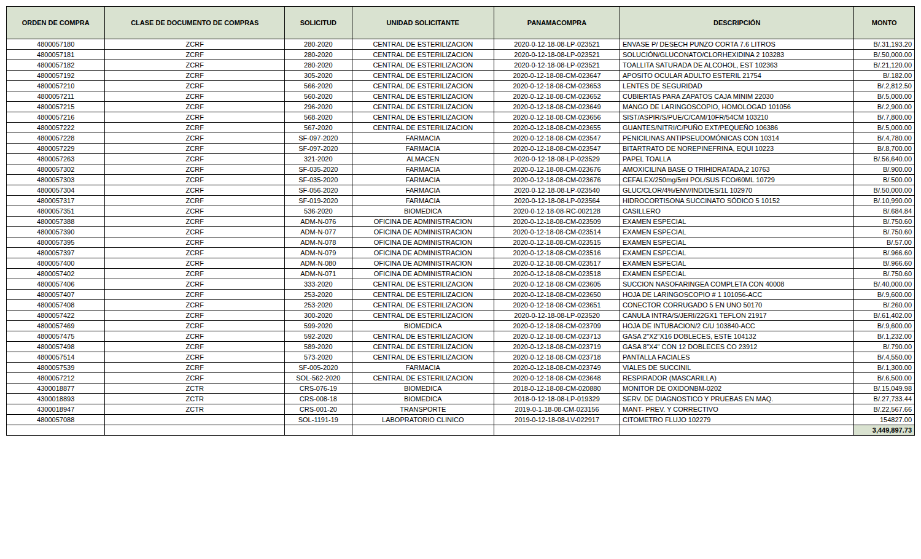| ORDEN DE COMPRA | CLASE DE DOCUMENTO DE COMPRAS | SOLICITUD | UNIDAD SOLICITANTE | PANAMACOMPRA | DESCRIPCIÓN | MONTO |
| --- | --- | --- | --- | --- | --- | --- |
| 4800057180 | ZCRF | 280-2020 | CENTRAL DE ESTERILIZACION | 2020-0-12-18-08-LP-023521 | ENVASE P/ DESECH PUNZO CORTA 7.6 LITROS | B/.31,193.20 |
| 4800057181 | ZCRF | 280-2020 | CENTRAL DE ESTERILIZACION | 2020-0-12-18-08-LP-023521 | SOLUCIÓN/GLUCONATO/CLORHEXIDINA 2 103283 | B/.50,000.00 |
| 4800057182 | ZCRF | 280-2020 | CENTRAL DE ESTERILIZACION | 2020-0-12-18-08-LP-023521 | TOALLITA SATURADA DE ALCOHOL, EST 102363 | B/.21,120.00 |
| 4800057192 | ZCRF | 305-2020 | CENTRAL DE ESTERILIZACION | 2020-0-12-18-08-CM-023647 | APOSITO OCULAR ADULTO ESTERIL 21754 | B/.182.00 |
| 4800057210 | ZCRF | 566-2020 | CENTRAL DE ESTERILIZACION | 2020-0-12-18-08-CM-023653 | LENTES DE SEGURIDAD | B/.2,812.50 |
| 4800057211 | ZCRF | 560-2020 | CENTRAL DE ESTERILIZACION | 2020-0-12-18-08-CM-023652 | CUBIERTAS PARA ZAPATOS CAJA MINIM 22030 | B/.5,000.00 |
| 4800057215 | ZCRF | 296-2020 | CENTRAL DE ESTERILIZACION | 2020-0-12-18-08-CM-023649 | MANGO DE LARINGOSCOPIO, HOMOLOGAD 101056 | B/.2,900.00 |
| 4800057216 | ZCRF | 568-2020 | CENTRAL DE ESTERILIZACION | 2020-0-12-18-08-CM-023656 | SIST/ASPIR/S/PUE/C/CAM/10FR/54CM 103210 | B/.7,800.00 |
| 4800057222 | ZCRF | 567-2020 | CENTRAL DE ESTERILIZACION | 2020-0-12-18-08-CM-023655 | GUANTES/NITRI/C/PUÑO EXT/PEQUEÑO 106386 | B/.5,000.00 |
| 4800057228 | ZCRF | SF-097-2020 | FARMACIA | 2020-0-12-18-08-CM-023547 | PENICILINAS ANTIPSEUDOMÓNICAS CON 10314 | B/.4,780.00 |
| 4800057229 | ZCRF | SF-097-2020 | FARMACIA | 2020-0-12-18-08-CM-023547 | BITARTRATO DE NOREPINEFRINA, EQUI 10223 | B/.8,700.00 |
| 4800057263 | ZCRF | 321-2020 | ALMACEN | 2020-0-12-18-08-LP-023529 | PAPEL TOALLA | B/.56,640.00 |
| 4800057302 | ZCRF | SF-035-2020 | FARMACIA | 2020-0-12-18-08-CM-023676 | AMOXICILINA BASE O TRIHIDRATADA,2 10763 | B/.900.00 |
| 4800057303 | ZCRF | SF-035-2020 | FARMACIA | 2020-0-12-18-08-CM-023676 | CEFALEX/250mg/5ml POL/SUS FCO/60ML 10729 | B/.500.00 |
| 4800057304 | ZCRF | SF-056-2020 | FARMACIA | 2020-0-12-18-08-LP-023540 | GLUC/CLOR/4%/ENV/IND/DES/1L 102970 | B/.50,000.00 |
| 4800057317 | ZCRF | SF-019-2020 | FARMACIA | 2020-0-12-18-08-LP-023564 | HIDROCORTISONA SUCCINATO SÓDICO 5 10152 | B/.10,990.00 |
| 4800057351 | ZCRF | 536-2020 | BIOMEDICA | 2020-0-12-18-08-RC-002128 | CASILLERO | B/.684.84 |
| 4800057388 | ZCRF | ADM-N-076 | OFICINA DE ADMINISTRACION | 2020-0-12-18-08-CM-023509 | EXAMEN ESPECIAL | B/.750.60 |
| 4800057390 | ZCRF | ADM-N-077 | OFICINA DE ADMINISTRACION | 2020-0-12-18-08-CM-023514 | EXAMEN ESPECIAL | B/.750.60 |
| 4800057395 | ZCRF | ADM-N-078 | OFICINA DE ADMINISTRACION | 2020-0-12-18-08-CM-023515 | EXAMEN ESPECIAL | B/.57.00 |
| 4800057397 | ZCRF | ADM-N-079 | OFICINA DE ADMINISTRACION | 2020-0-12-18-08-CM-023516 | EXAMEN ESPECIAL | B/.966.60 |
| 4800057400 | ZCRF | ADM-N-080 | OFICINA DE ADMINISTRACION | 2020-0-12-18-08-CM-023517 | EXAMEN ESPECIAL | B/.966.60 |
| 4800057402 | ZCRF | ADM-N-071 | OFICINA DE ADMINISTRACION | 2020-0-12-18-08-CM-023518 | EXAMEN ESPECIAL | B/.750.60 |
| 4800057406 | ZCRF | 333-2020 | CENTRAL DE ESTERILIZACION | 2020-0-12-18-08-CM-023605 | SUCCION NASOFARINGEA COMPLETA CON 40008 | B/.40,000.00 |
| 4800057407 | ZCRF | 253-2020 | CENTRAL DE ESTERILIZACION | 2020-0-12-18-08-CM-023650 | HOJA DE LARINGOSCOPIO # 1 101056-ACC | B/.9,600.00 |
| 4800057408 | ZCRF | 253-2020 | CENTRAL DE ESTERILIZACION | 2020-0-12-18-08-CM-023651 | CONECTOR CORRUGADO 5 EN UNO 50170 | B/.260.00 |
| 4800057422 | ZCRF | 300-2020 | CENTRAL DE ESTERILIZACION | 2020-0-12-18-08-LP-023520 | CANULA INTRA/S/JERI/22GX1 TEFLON 21917 | B/.61,402.00 |
| 4800057469 | ZCRF | 599-2020 | BIOMEDICA | 2020-0-12-18-08-CM-023709 | HOJA DE INTUBACION/2 C/U 103840-ACC | B/.9,600.00 |
| 4800057475 | ZCRF | 592-2020 | CENTRAL DE ESTERILIZACION | 2020-0-12-18-08-CM-023713 | GASA 2"X2"X16 DOBLECES, ESTE 104132 | B/.1,232.00 |
| 4800057498 | ZCRF | 589-2020 | CENTRAL DE ESTERILIZACION | 2020-0-12-18-08-CM-023719 | GASA 8"X4" CON 12 DOBLECES CO 23912 | B/.790.00 |
| 4800057514 | ZCRF | 573-2020 | CENTRAL DE ESTERILIZACION | 2020-0-12-18-08-CM-023718 | PANTALLA FACIALES | B/.4,550.00 |
| 4800057539 | ZCRF | SF-005-2020 | FARMACIA | 2020-0-12-18-08-CM-023749 | VIALES DE SUCCINIL | B/.1,300.00 |
| 4800057212 | ZCRF | SOL-562-2020 | CENTRAL DE ESTERILIZACION | 2020-0-12-18-08-CM-023648 | RESPIRADOR (MASCARILLA) | B/.6,500.00 |
| 4300018877 | ZCTR | CRS-076-19 | BIOMEDICA | 2018-0-12-18-08-CM-020880 | MONITOR DE OXIDONBM-0202 | B/.15,049.98 |
| 4300018893 | ZCTR | CRS-008-18 | BIOMEDICA | 2018-0-12-18-08-LP-019329 | SERV. DE DIAGNOSTICO Y PRUEBAS EN MAQ. | B/.27,733.44 |
| 4300018947 | ZCTR | CRS-001-20 | TRANSPORTE | 2019-0-1-18-08-CM-023156 | MANT- PREV. Y CORRECTIVO | B/.22,567.66 |
| 4800057088 | | SOL-1191-19 | LABOPRATORIO CLINICO | 2019-0-12-18-08-LV-022917 | CITOMETRO FLUJO 102279 | 154827.00 |
| | | | | | | 3,449,897.73 |